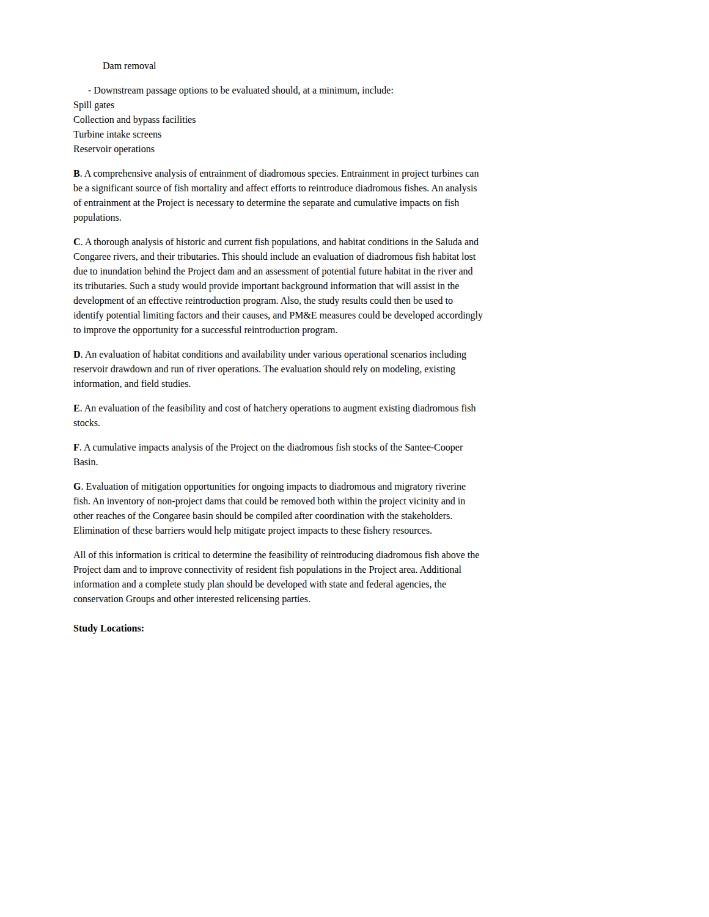Dam removal
- Downstream passage options to be evaluated should, at a minimum, include:
Spill gates
Collection and bypass facilities
Turbine intake screens
Reservoir operations
B. A comprehensive analysis of entrainment of diadromous species. Entrainment in project turbines can be a significant source of fish mortality and affect efforts to reintroduce diadromous fishes. An analysis of entrainment at the Project is necessary to determine the separate and cumulative impacts on fish populations.
C. A thorough analysis of historic and current fish populations, and habitat conditions in the Saluda and Congaree rivers, and their tributaries. This should include an evaluation of diadromous fish habitat lost due to inundation behind the Project dam and an assessment of potential future habitat in the river and its tributaries. Such a study would provide important background information that will assist in the development of an effective reintroduction program. Also, the study results could then be used to identify potential limiting factors and their causes, and PM&E measures could be developed accordingly to improve the opportunity for a successful reintroduction program.
D. An evaluation of habitat conditions and availability under various operational scenarios including reservoir drawdown and run of river operations. The evaluation should rely on modeling, existing information, and field studies.
E. An evaluation of the feasibility and cost of hatchery operations to augment existing diadromous fish stocks.
F. A cumulative impacts analysis of the Project on the diadromous fish stocks of the Santee-Cooper Basin.
G. Evaluation of mitigation opportunities for ongoing impacts to diadromous and migratory riverine fish. An inventory of non-project dams that could be removed both within the project vicinity and in other reaches of the Congaree basin should be compiled after coordination with the stakeholders. Elimination of these barriers would help mitigate project impacts to these fishery resources.
All of this information is critical to determine the feasibility of reintroducing diadromous fish above the Project dam and to improve connectivity of resident fish populations in the Project area. Additional information and a complete study plan should be developed with state and federal agencies, the conservation Groups and other interested relicensing parties.
Study Locations: